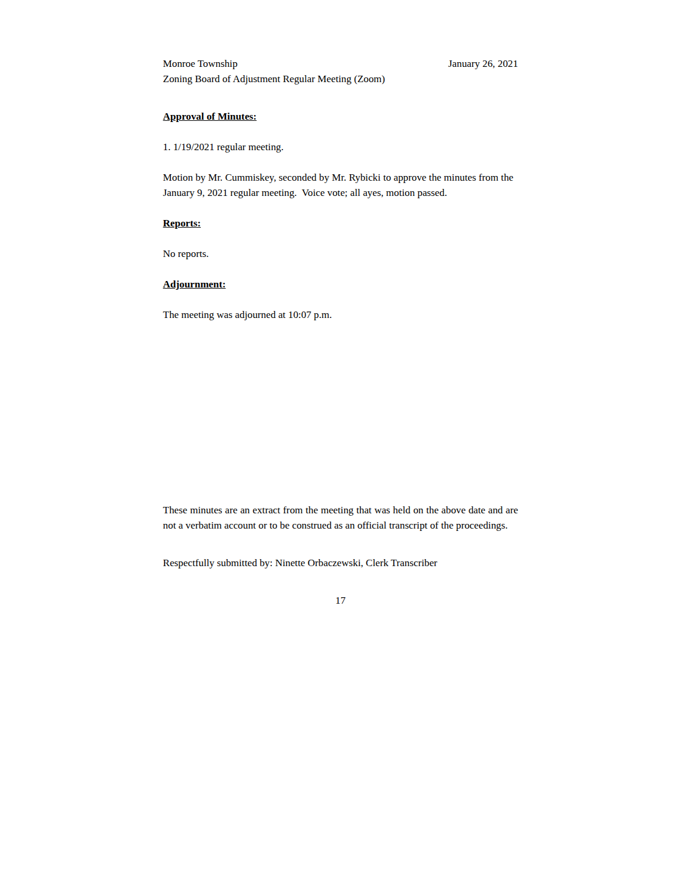Monroe Township
Zoning Board of Adjustment Regular Meeting (Zoom)
January 26, 2021
Approval of Minutes:
1. 1/19/2021 regular meeting.
Motion by Mr. Cummiskey, seconded by Mr. Rybicki to approve the minutes from the January 9, 2021 regular meeting. Voice vote; all ayes, motion passed.
Reports:
No reports.
Adjournment:
The meeting was adjourned at 10:07 p.m.
These minutes are an extract from the meeting that was held on the above date and are not a verbatim account or to be construed as an official transcript of the proceedings.
Respectfully submitted by: Ninette Orbaczewski, Clerk Transcriber
17